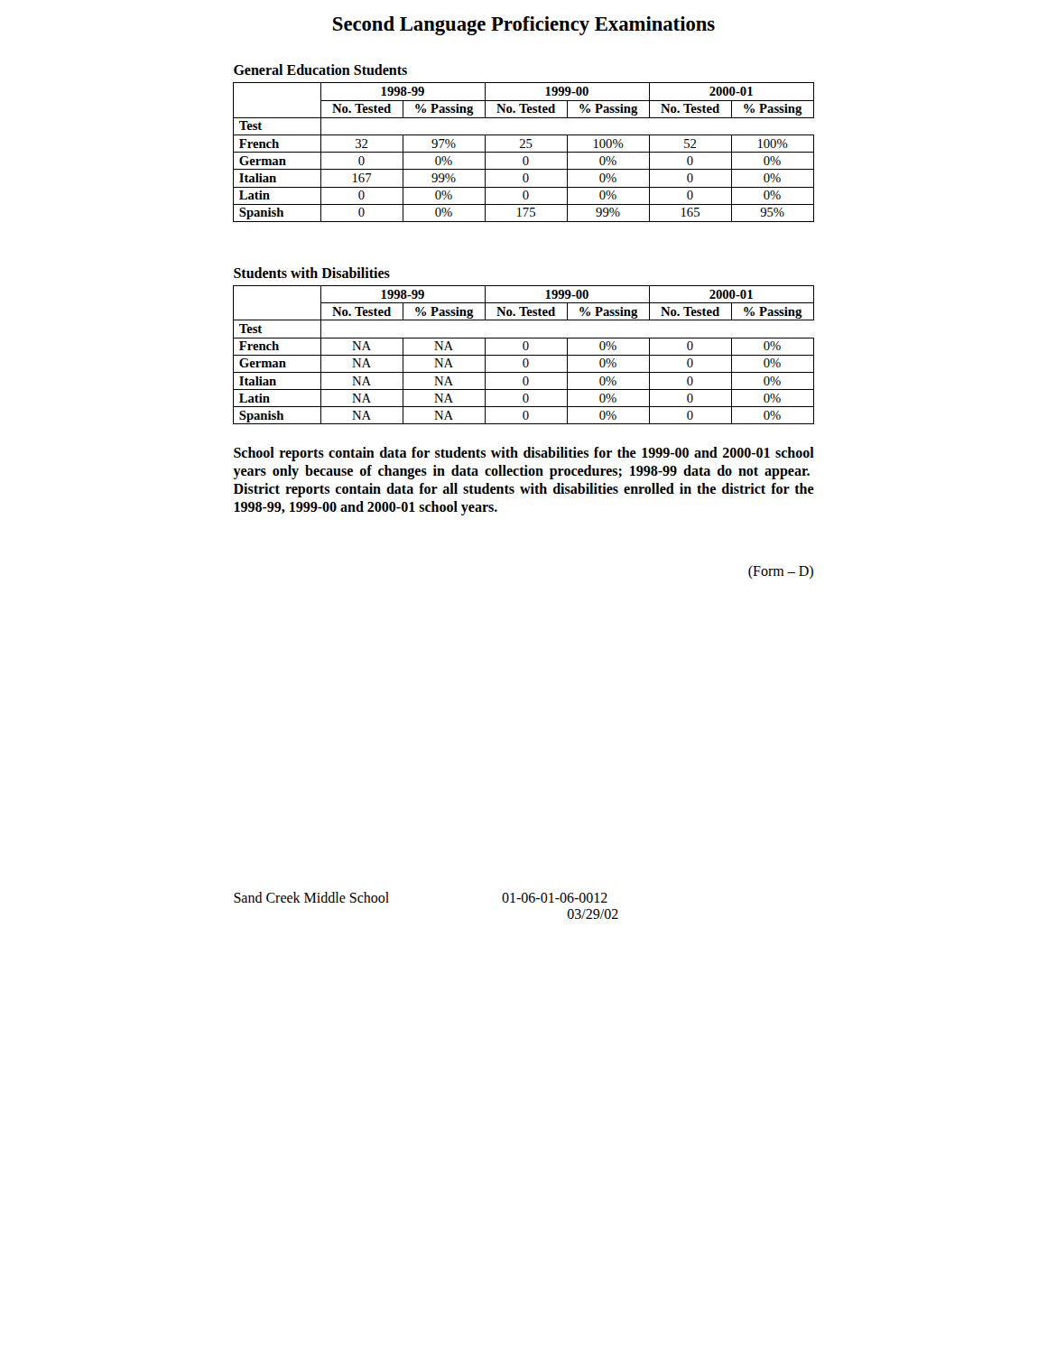Second Language Proficiency Examinations
General Education Students
| | 1998-99 | 1999-00 | 2000-01 |
| --- | --- | --- | --- |
| No. Tested | % Passing | No. Tested | % Passing | No. Tested | % Passing |
| Test | | | | | | |
| French | 32 | 97% | 25 | 100% | 52 | 100% |
| German | 0 | 0% | 0 | 0% | 0 | 0% |
| Italian | 167 | 99% | 0 | 0% | 0 | 0% |
| Latin | 0 | 0% | 0 | 0% | 0 | 0% |
| Spanish | 0 | 0% | 175 | 99% | 165 | 95% |
Students with Disabilities
| | 1998-99 | 1999-00 | 2000-01 |
| --- | --- | --- | --- |
| No. Tested | % Passing | No. Tested | % Passing | No. Tested | % Passing |
| Test | | | | | | |
| French | NA | NA | 0 | 0% | 0 | 0% |
| German | NA | NA | 0 | 0% | 0 | 0% |
| Italian | NA | NA | 0 | 0% | 0 | 0% |
| Latin | NA | NA | 0 | 0% | 0 | 0% |
| Spanish | NA | NA | 0 | 0% | 0 | 0% |
School reports contain data for students with disabilities for the 1999-00 and 2000-01 school years only because of changes in data collection procedures; 1998-99 data do not appear. District reports contain data for all students with disabilities enrolled in the district for the 1998-99, 1999-00 and 2000-01 school years.
(Form – D)
Sand Creek Middle School
01-06-01-06-0012
03/29/02